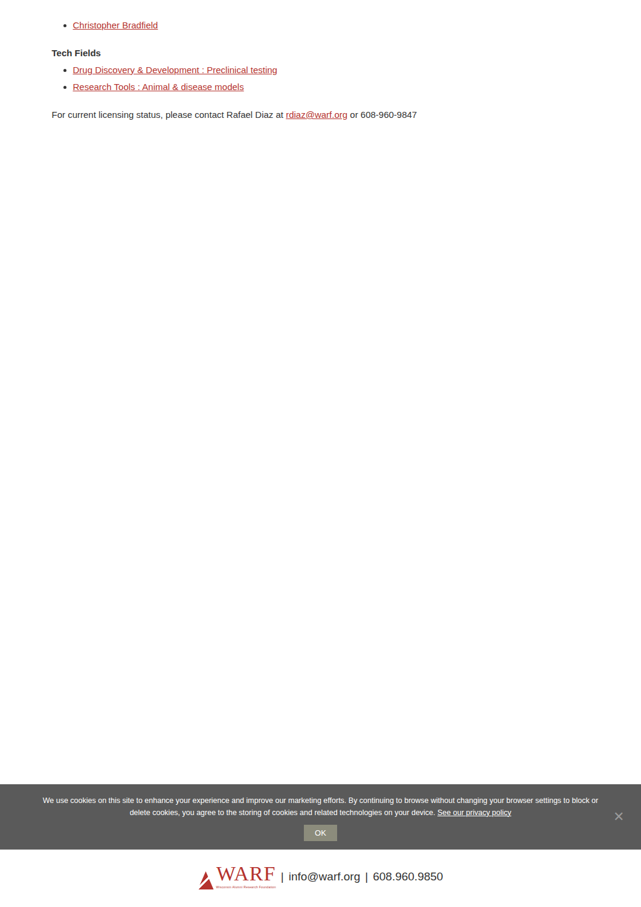Christopher Bradfield
Tech Fields
Drug Discovery & Development : Preclinical testing
Research Tools : Animal & disease models
For current licensing status, please contact Rafael Diaz at rdiaz@warf.org or 608-960-9847
We use cookies on this site to enhance your experience and improve our marketing efforts. By continuing to browse without changing your browser settings to block or delete cookies, you agree to the storing of cookies and related technologies on your device. See our privacy policy
OK ✕
WARF Wisconsin Alumni Research Foundation | info@warf.org | 608.960.9850